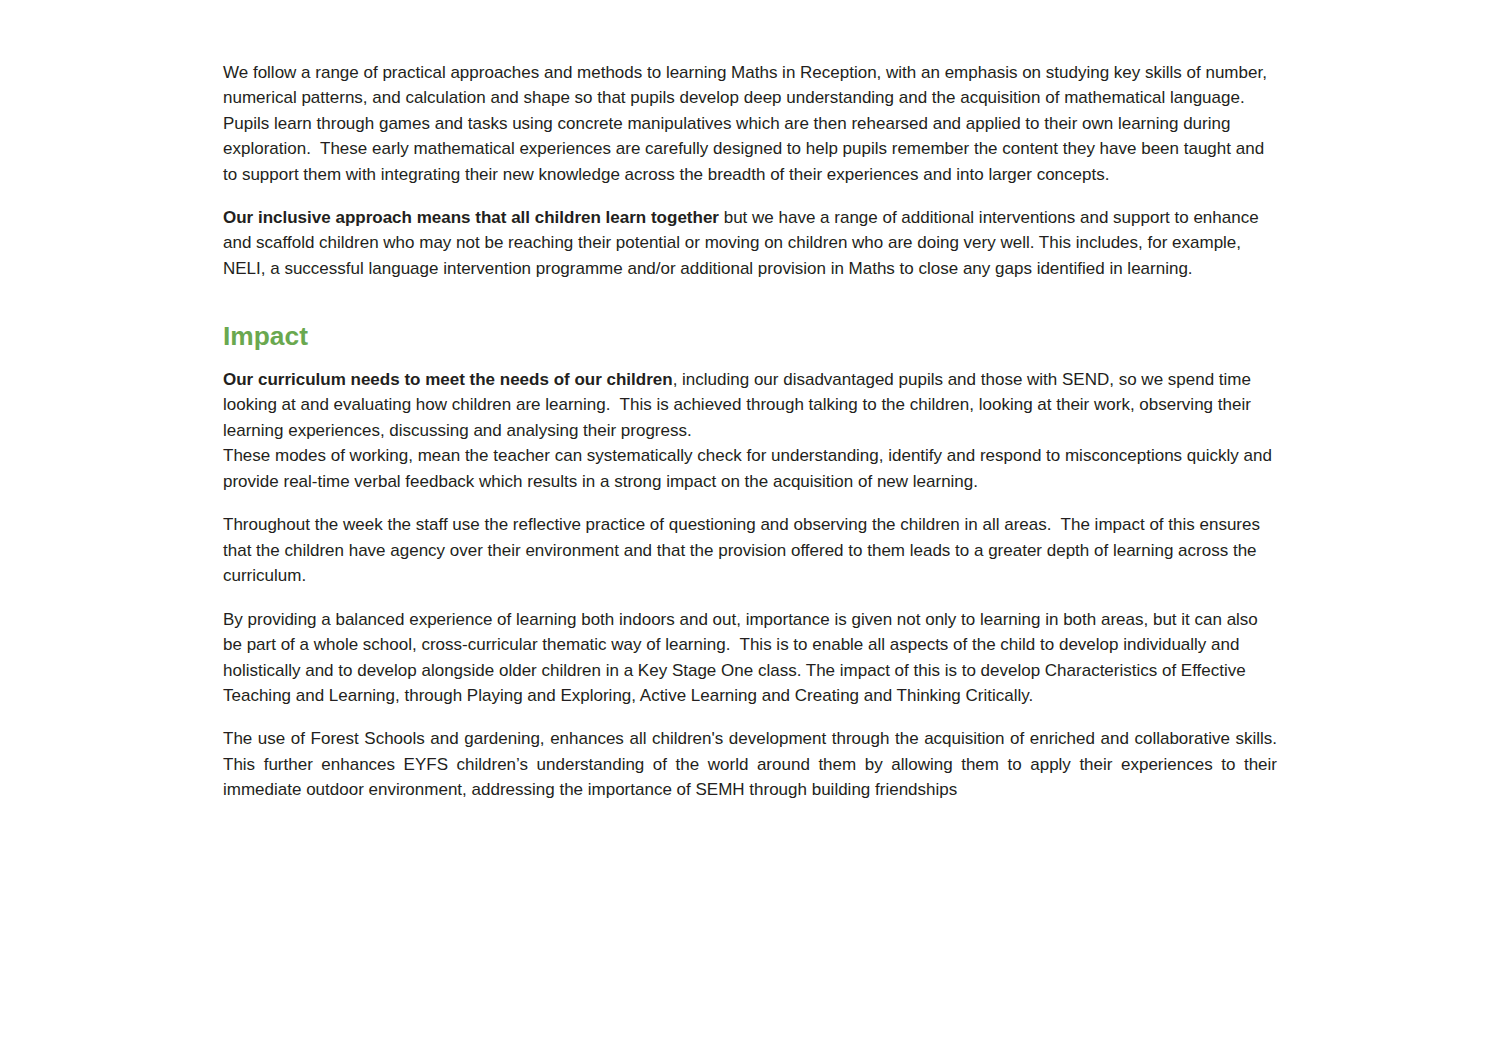We follow a range of practical approaches and methods to learning Maths in Reception, with an emphasis on studying key skills of number, numerical patterns, and calculation and shape so that pupils develop deep understanding and the acquisition of mathematical language. Pupils learn through games and tasks using concrete manipulatives which are then rehearsed and applied to their own learning during exploration. These early mathematical experiences are carefully designed to help pupils remember the content they have been taught and to support them with integrating their new knowledge across the breadth of their experiences and into larger concepts.
Our inclusive approach means that all children learn together but we have a range of additional interventions and support to enhance and scaffold children who may not be reaching their potential or moving on children who are doing very well. This includes, for example, NELI, a successful language intervention programme and/or additional provision in Maths to close any gaps identified in learning.
Impact
Our curriculum needs to meet the needs of our children, including our disadvantaged pupils and those with SEND, so we spend time looking at and evaluating how children are learning. This is achieved through talking to the children, looking at their work, observing their learning experiences, discussing and analysing their progress.
These modes of working, mean the teacher can systematically check for understanding, identify and respond to misconceptions quickly and provide real-time verbal feedback which results in a strong impact on the acquisition of new learning.
Throughout the week the staff use the reflective practice of questioning and observing the children in all areas. The impact of this ensures that the children have agency over their environment and that the provision offered to them leads to a greater depth of learning across the curriculum.
By providing a balanced experience of learning both indoors and out, importance is given not only to learning in both areas, but it can also be part of a whole school, cross-curricular thematic way of learning. This is to enable all aspects of the child to develop individually and holistically and to develop alongside older children in a Key Stage One class. The impact of this is to develop Characteristics of Effective Teaching and Learning, through Playing and Exploring, Active Learning and Creating and Thinking Critically.
The use of Forest Schools and gardening, enhances all children's development through the acquisition of enriched and collaborative skills. This further enhances EYFS children’s understanding of the world around them by allowing them to apply their experiences to their immediate outdoor environment, addressing the importance of SEMH through building friendships